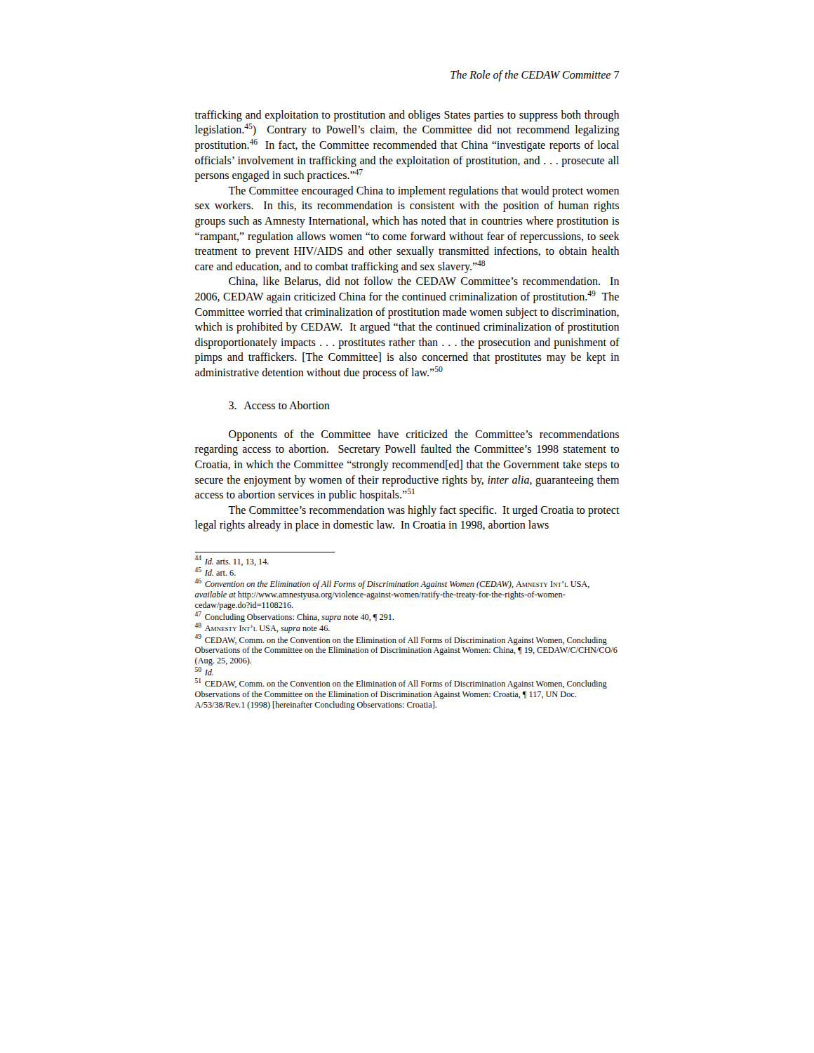The Role of the CEDAW Committee 7
trafficking and exploitation to prostitution and obliges States parties to suppress both through legislation.45) Contrary to Powell’s claim, the Committee did not recommend legalizing prostitution.46 In fact, the Committee recommended that China “investigate reports of local officials’ involvement in trafficking and the exploitation of prostitution, and . . . prosecute all persons engaged in such practices.”47
The Committee encouraged China to implement regulations that would protect women sex workers. In this, its recommendation is consistent with the position of human rights groups such as Amnesty International, which has noted that in countries where prostitution is “rampant,” regulation allows women “to come forward without fear of repercussions, to seek treatment to prevent HIV/AIDS and other sexually transmitted infections, to obtain health care and education, and to combat trafficking and sex slavery.”48
China, like Belarus, did not follow the CEDAW Committee’s recommendation. In 2006, CEDAW again criticized China for the continued criminalization of prostitution.49 The Committee worried that criminalization of prostitution made women subject to discrimination, which is prohibited by CEDAW. It argued “that the continued criminalization of prostitution disproportionately impacts . . . prostitutes rather than . . . the prosecution and punishment of pimps and traffickers. [The Committee] is also concerned that prostitutes may be kept in administrative detention without due process of law.”50
3. Access to Abortion
Opponents of the Committee have criticized the Committee’s recommendations regarding access to abortion. Secretary Powell faulted the Committee’s 1998 statement to Croatia, in which the Committee “strongly recommend[ed] that the Government take steps to secure the enjoyment by women of their reproductive rights by, inter alia, guaranteeing them access to abortion services in public hospitals.”51
The Committee’s recommendation was highly fact specific. It urged Croatia to protect legal rights already in place in domestic law. In Croatia in 1998, abortion laws
44 Id. arts. 11, 13, 14.
45 Id. art. 6.
46 Convention on the Elimination of All Forms of Discrimination Against Women (CEDAW), Amnesty Int’l USA, available at http://www.amnestyusa.org/violence-against-women/ratify-the-treaty-for-the-rights-of-women-cedaw/page.do?id=1108216.
47 Concluding Observations: China, supra note 40, ¶ 291.
48 Amnesty Int’l USA, supra note 46.
49 CEDAW, Comm. on the Convention on the Elimination of All Forms of Discrimination Against Women, Concluding Observations of the Committee on the Elimination of Discrimination Against Women: China, ¶ 19, CEDAW/C/CHN/CO/6 (Aug. 25, 2006).
50 Id.
51 CEDAW, Comm. on the Convention on the Elimination of All Forms of Discrimination Against Women, Concluding Observations of the Committee on the Elimination of Discrimination Against Women: Croatia, ¶ 117, UN Doc. A/53/38/Rev.1 (1998) [hereinafter Concluding Observations: Croatia].